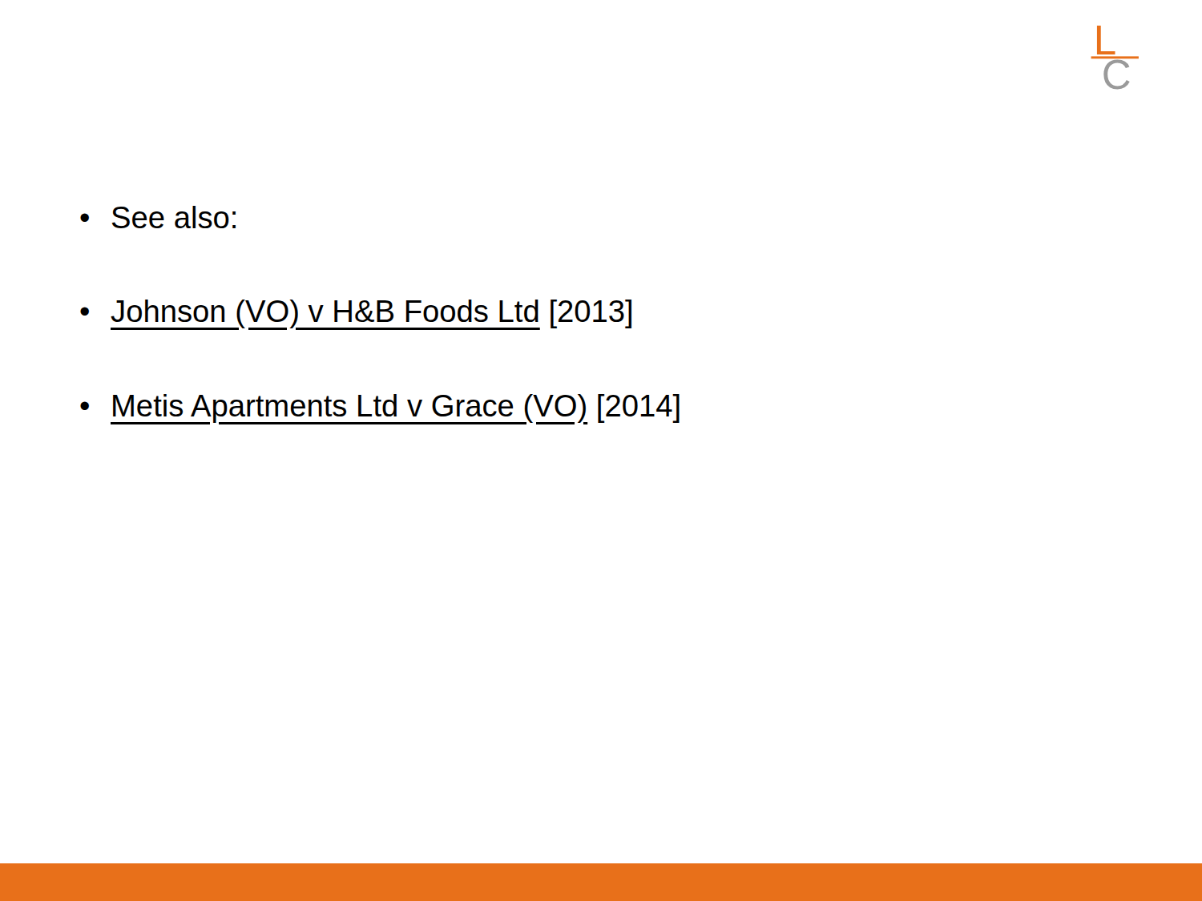L C
See also:
Johnson (VO) v H&B Foods Ltd [2013]
Metis Apartments Ltd v Grace (VO) [2014]